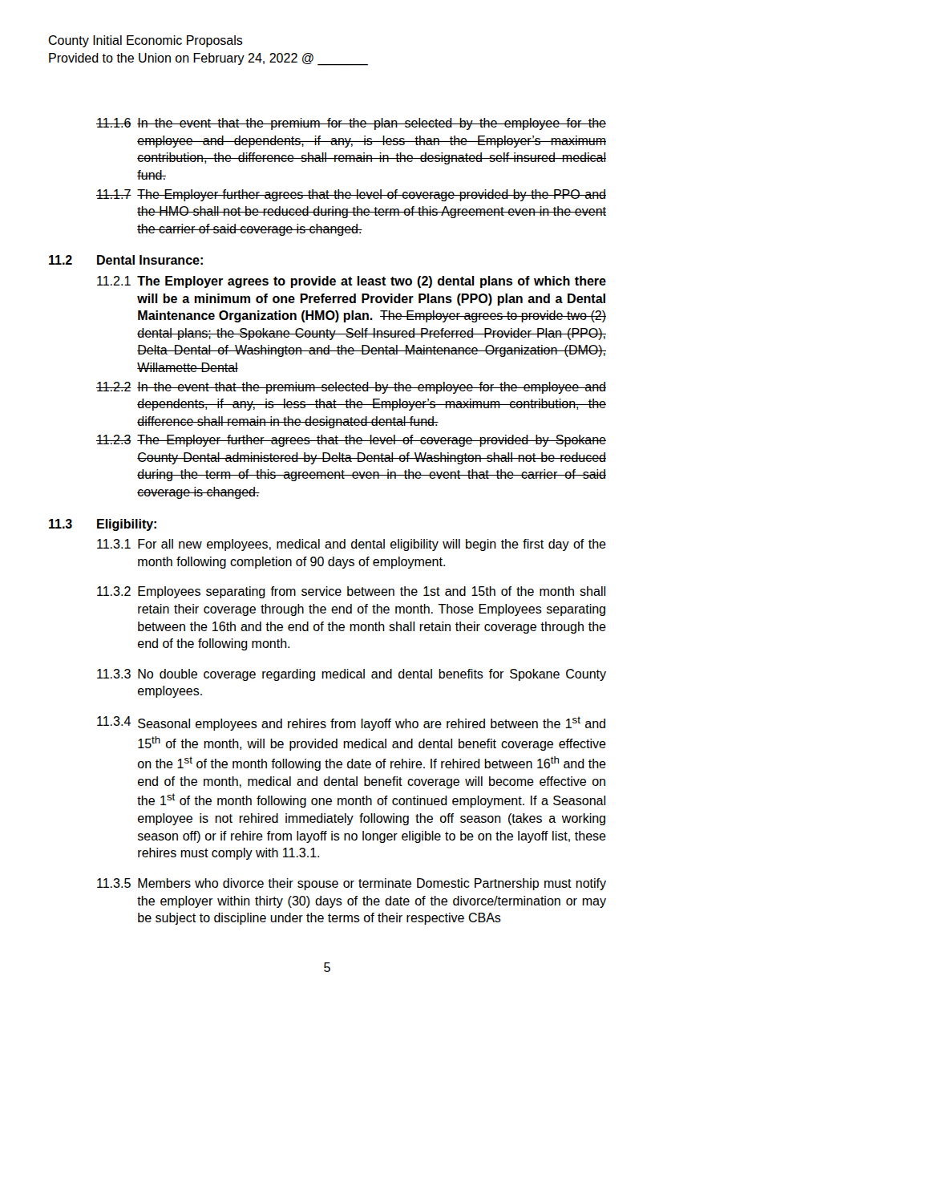County Initial Economic Proposals
Provided to the Union on February 24, 2022 @ _______
11.1.6 In the event that the premium for the plan selected by the employee for the employee and dependents, if any, is less than the Employer’s maximum contribution, the difference shall remain in the designated self-insured medical fund.
11.1.7 The Employer further agrees that the level of coverage provided by the PPO and the HMO shall not be reduced during the term of this Agreement even in the event the carrier of said coverage is changed.
11.2 Dental Insurance:
11.2.1 The Employer agrees to provide at least two (2) dental plans of which there will be a minimum of one Preferred Provider Plans (PPO) plan and a Dental Maintenance Organization (HMO) plan. The Employer agrees to provide two (2) dental plans; the Spokane County Self Insured Preferred Provider Plan (PPO), Delta Dental of Washington and the Dental Maintenance Organization (DMO), Willamette Dental
11.2.2 In the event that the premium selected by the employee for the employee and dependents, if any, is less that the Employer’s maximum contribution, the difference shall remain in the designated dental fund.
11.2.3 The Employer further agrees that the level of coverage provided by Spokane County Dental administered by Delta Dental of Washington shall not be reduced during the term of this agreement even in the event that the carrier of said coverage is changed.
11.3 Eligibility:
11.3.1 For all new employees, medical and dental eligibility will begin the first day of the month following completion of 90 days of employment.
11.3.2 Employees separating from service between the 1st and 15th of the month shall retain their coverage through the end of the month. Those Employees separating between the 16th and the end of the month shall retain their coverage through the end of the following month.
11.3.3 No double coverage regarding medical and dental benefits for Spokane County employees.
11.3.4 Seasonal employees and rehires from layoff who are rehired between the 1st and 15th of the month, will be provided medical and dental benefit coverage effective on the 1st of the month following the date of rehire. If rehired between 16th and the end of the month, medical and dental benefit coverage will become effective on the 1st of the month following one month of continued employment. If a Seasonal employee is not rehired immediately following the off season (takes a working season off) or if rehire from layoff is no longer eligible to be on the layoff list, these rehires must comply with 11.3.1.
11.3.5 Members who divorce their spouse or terminate Domestic Partnership must notify the employer within thirty (30) days of the date of the divorce/termination or may be subject to discipline under the terms of their respective CBAs
5